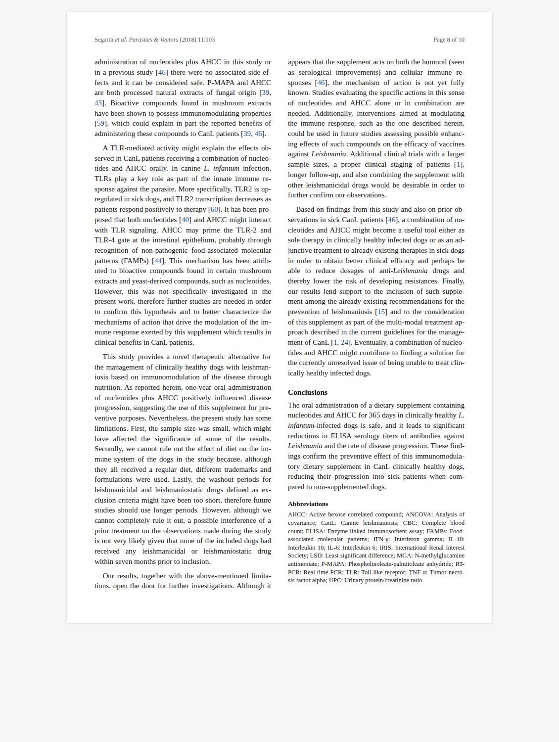Segarra et al. Parasites & Vectors (2018) 11:103 Page 8 of 10
administration of nucleotides plus AHCC in this study or in a previous study [46] there were no associated side effects and it can be considered safe. P-MAPA and AHCC are both processed natural extracts of fungal origin [39, 43]. Bioactive compounds found in mushroom extracts have been shown to possess immunomodulating properties [59], which could explain in part the reported benefits of administering these compounds to CanL patients [39, 46].
A TLR-mediated activity might explain the effects observed in CanL patients receiving a combination of nucleotides and AHCC orally. In canine L. infantum infection, TLRs play a key role as part of the innate immune response against the parasite. More specifically, TLR2 is upregulated in sick dogs, and TLR2 transcription decreases as patients respond positively to therapy [60]. It has been proposed that both nucleotides [40] and AHCC might interact with TLR signaling. AHCC may prime the TLR-2 and TLR-4 gate at the intestinal epithelium, probably through recognition of non-pathogenic food-associated molecular patterns (FAMPs) [44]. This mechanism has been attributed to bioactive compounds found in certain mushroom extracts and yeast-derived compounds, such as nucleotides. However, this was not specifically investigated in the present work, therefore further studies are needed in order to confirm this hypothesis and to better characterize the mechanisms of action that drive the modulation of the immune response exerted by this supplement which results in clinical benefits in CanL patients.
This study provides a novel therapeutic alternative for the management of clinically healthy dogs with leishmaniosis based on immunomodulation of the disease through nutrition. As reported herein, one-year oral administration of nucleotides plus AHCC positively influenced disease progression, suggesting the use of this supplement for preventive purposes. Nevertheless, the present study has some limitations. First, the sample size was small, which might have affected the significance of some of the results. Secondly, we cannot rule out the effect of diet on the immune system of the dogs in the study because, although they all received a regular diet, different trademarks and formulations were used. Lastly, the washout periods for leishmanicidal and leishmaniostatic drugs defined as exclusion criteria might have been too short, therefore future studies should use longer periods. However, although we cannot completely rule it out, a possible interference of a prior treatment on the observations made during the study is not very likely given that none of the included dogs had received any leishmanicidal or leishmaniostatic drug within seven months prior to inclusion.
Our results, together with the above-mentioned limitations, open the door for further investigations. Although it appears that the supplement acts on both the humoral (seen as serological improvements) and cellular immune responses [46], the mechanism of action is not yet fully known. Studies evaluating the specific actions in this sense of nucleotides and AHCC alone or in combination are needed. Additionally, interventions aimed at modulating the immune response, such as the one described herein, could be used in future studies assessing possible enhancing effects of such compounds on the efficacy of vaccines against Leishmania. Additional clinical trials with a larger sample sizes, a proper clinical staging of patients [1], longer follow-up, and also combining the supplement with other leishmanicidal drugs would be desirable in order to further confirm our observations.
Based on findings from this study and also on prior observations in sick CanL patients [46], a combination of nucleotides and AHCC might become a useful tool either as sole therapy in clinically healthy infected dogs or as an adjunctive treatment to already existing therapies in sick dogs in order to obtain better clinical efficacy and perhaps be able to reduce dosages of anti-Leishmania drugs and thereby lower the risk of developing resistances. Finally, our results lend support to the inclusion of such supplement among the already existing recommendations for the prevention of leishmaniosis [15] and to the consideration of this supplement as part of the multi-modal treatment approach described in the current guidelines for the management of CanL [1, 24]. Eventually, a combination of nucleotides and AHCC might contribute to finding a solution for the currently unresolved issue of being unable to treat clinically healthy infected dogs.
Conclusions
The oral administration of a dietary supplement containing nucleotides and AHCC for 365 days in clinically healthy L. infantum-infected dogs is safe, and it leads to significant reductions in ELISA serology titers of antibodies against Leishmania and the rate of disease progression. These findings confirm the preventive effect of this immunomodulatory dietary supplement in CanL clinically healthy dogs, reducing their progression into sick patients when compared to non-supplemented dogs.
Abbreviations
AHCC: Active hexose correlated compound; ANCOVA: Analysis of covariance; CanL: Canine leishmaniosis; CBC: Complete blood count; ELISA: Enzyme-linked immunosorbent assay; FAMPs: Food-associated molecular patterns; IFN-γ: Interferon gamma; IL-10: Interleukin 10; IL-6: Interleukin 6; IRIS: International Renal Interest Society; LSD: Least significant difference; MGA: N-methylglucamine antimoniate; P-MAPA: Phospholinoleate-palmitoleate anhydride; RT-PCR: Real time-PCR; TLR: Toll-like receptor; TNF-α: Tumor necrosis factor alpha; UPC: Urinary protein/creatinine ratio